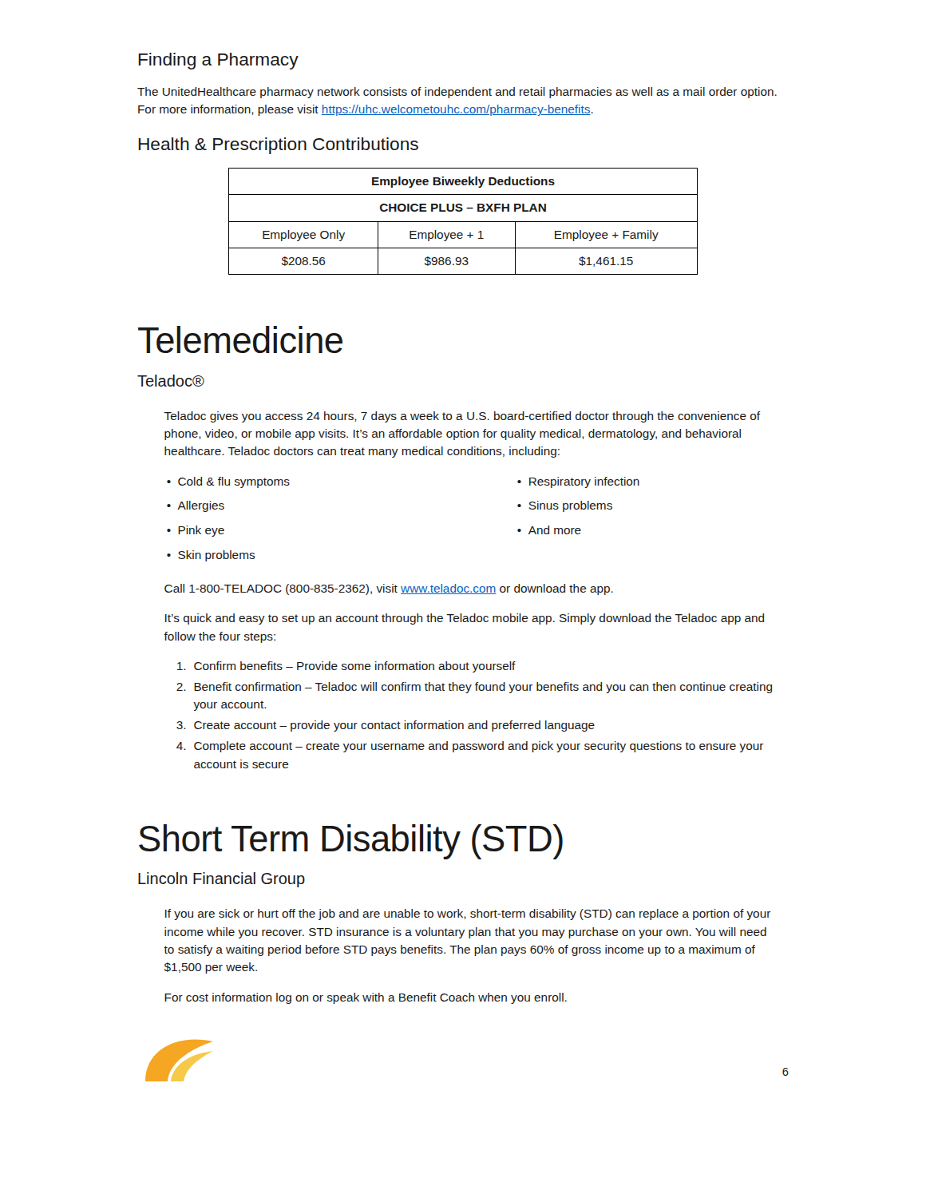Finding a Pharmacy
The UnitedHealthcare pharmacy network consists of independent and retail pharmacies as well as a mail order option. For more information, please visit https://uhc.welcometouhc.com/pharmacy-benefits.
Health & Prescription Contributions
| Employee Biweekly Deductions |
| --- |
| CHOICE PLUS – BXFH PLAN |
| Employee Only | Employee + 1 | Employee + Family |
| $208.56 | $986.93 | $1,461.15 |
Telemedicine
Teladoc®
Teladoc gives you access 24 hours, 7 days a week to a U.S. board-certified doctor through the convenience of phone, video, or mobile app visits. It’s an affordable option for quality medical, dermatology, and behavioral healthcare. Teladoc doctors can treat many medical conditions, including:
Cold & flu symptoms
Allergies
Pink eye
Skin problems
Respiratory infection
Sinus problems
And more
Call 1-800-TELADOC (800-835-2362), visit www.teladoc.com or download the app.
It’s quick and easy to set up an account through the Teladoc mobile app. Simply download the Teladoc app and follow the four steps:
Confirm benefits – Provide some information about yourself
Benefit confirmation – Teladoc will confirm that they found your benefits and you can then continue creating your account.
Create account – provide your contact information and preferred language
Complete account – create your username and password and pick your security questions to ensure your account is secure
Short Term Disability (STD)
Lincoln Financial Group
If you are sick or hurt off the job and are unable to work, short-term disability (STD) can replace a portion of your income while you recover. STD insurance is a voluntary plan that you may purchase on your own. You will need to satisfy a waiting period before STD pays benefits. The plan pays 60% of gross income up to a maximum of $1,500 per week.
For cost information log on or speak with a Benefit Coach when you enroll.
6